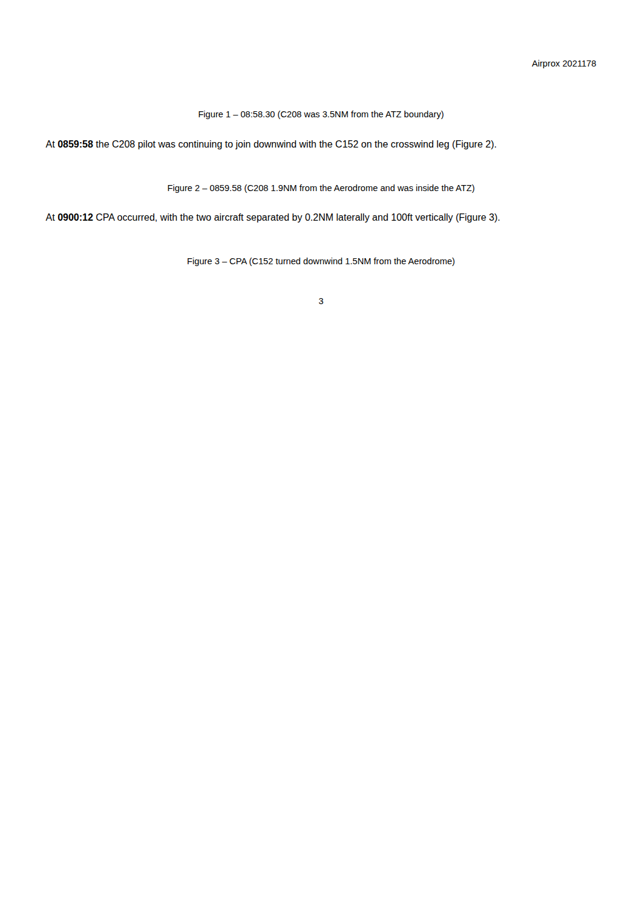Airprox 2021178
Figure 1 – 08:58.30 (C208 was 3.5NM from the ATZ boundary)
At 0859:58 the C208 pilot was continuing to join downwind with the C152 on the crosswind leg (Figure 2).
Figure 2 – 0859.58 (C208 1.9NM from the Aerodrome and was inside the ATZ)
At 0900:12 CPA occurred, with the two aircraft separated by 0.2NM laterally and 100ft vertically (Figure 3).
Figure 3 – CPA (C152 turned downwind 1.5NM from the Aerodrome)
3